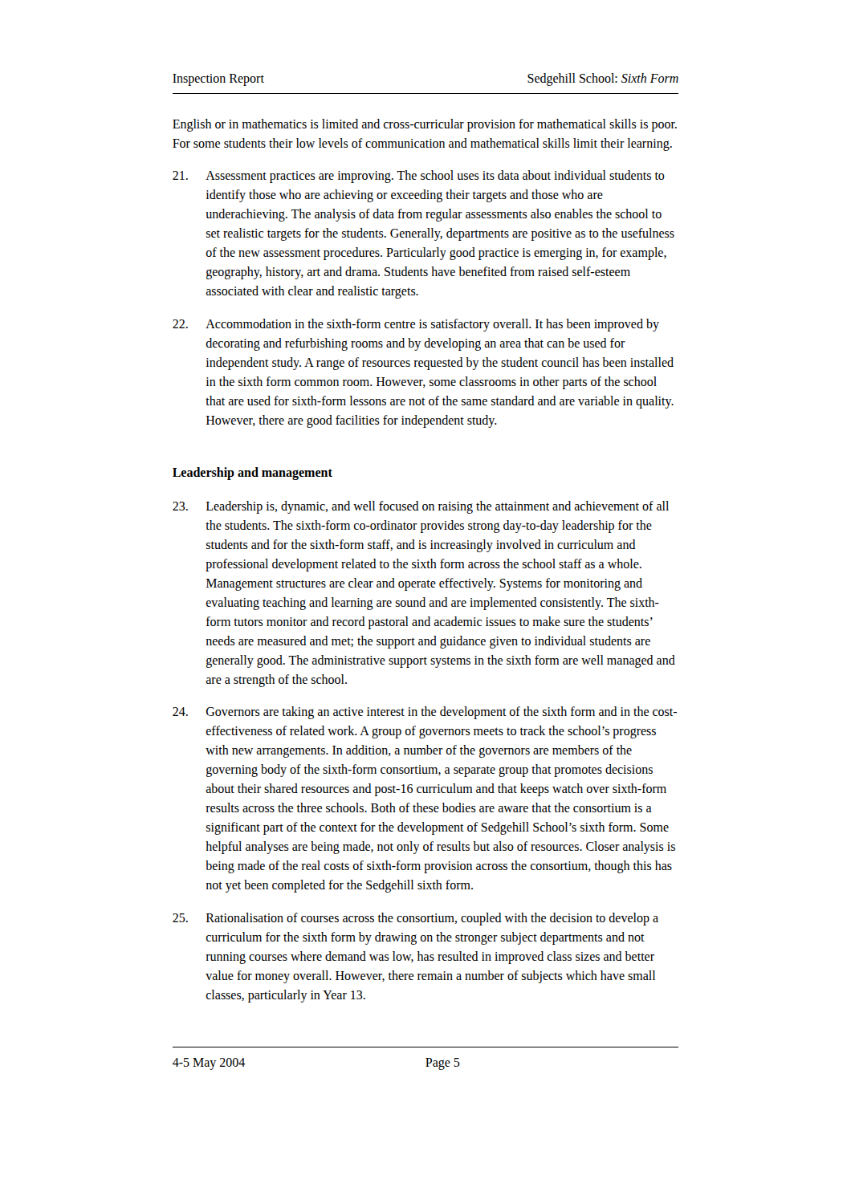Inspection Report
Sedgehill School: Sixth Form
English or in mathematics is limited and cross-curricular provision for mathematical skills is poor. For some students their low levels of communication and mathematical skills limit their learning.
21.
Assessment practices are improving. The school uses its data about individual students to identify those who are achieving or exceeding their targets and those who are underachieving. The analysis of data from regular assessments also enables the school to set realistic targets for the students. Generally, departments are positive as to the usefulness of the new assessment procedures. Particularly good practice is emerging in, for example, geography, history, art and drama. Students have benefited from raised self-esteem associated with clear and realistic targets.
22.
Accommodation in the sixth-form centre is satisfactory overall. It has been improved by decorating and refurbishing rooms and by developing an area that can be used for independent study. A range of resources requested by the student council has been installed in the sixth form common room. However, some classrooms in other parts of the school that are used for sixth-form lessons are not of the same standard and are variable in quality. However, there are good facilities for independent study.
Leadership and management
23.
Leadership is, dynamic, and well focused on raising the attainment and achievement of all the students. The sixth-form co-ordinator provides strong day-to-day leadership for the students and for the sixth-form staff, and is increasingly involved in curriculum and professional development related to the sixth form across the school staff as a whole. Management structures are clear and operate effectively. Systems for monitoring and evaluating teaching and learning are sound and are implemented consistently. The sixth-form tutors monitor and record pastoral and academic issues to make sure the students’ needs are measured and met; the support and guidance given to individual students are generally good. The administrative support systems in the sixth form are well managed and are a strength of the school.
24.
Governors are taking an active interest in the development of the sixth form and in the cost-effectiveness of related work. A group of governors meets to track the school’s progress with new arrangements. In addition, a number of the governors are members of the governing body of the sixth-form consortium, a separate group that promotes decisions about their shared resources and post-16 curriculum and that keeps watch over sixth-form results across the three schools. Both of these bodies are aware that the consortium is a significant part of the context for the development of Sedgehill School’s sixth form. Some helpful analyses are being made, not only of results but also of resources. Closer analysis is being made of the real costs of sixth-form provision across the consortium, though this has not yet been completed for the Sedgehill sixth form.
25.
Rationalisation of courses across the consortium, coupled with the decision to develop a curriculum for the sixth form by drawing on the stronger subject departments and not running courses where demand was low, has resulted in improved class sizes and better value for money overall. However, there remain a number of subjects which have small classes, particularly in Year 13.
4-5 May 2004
Page 5